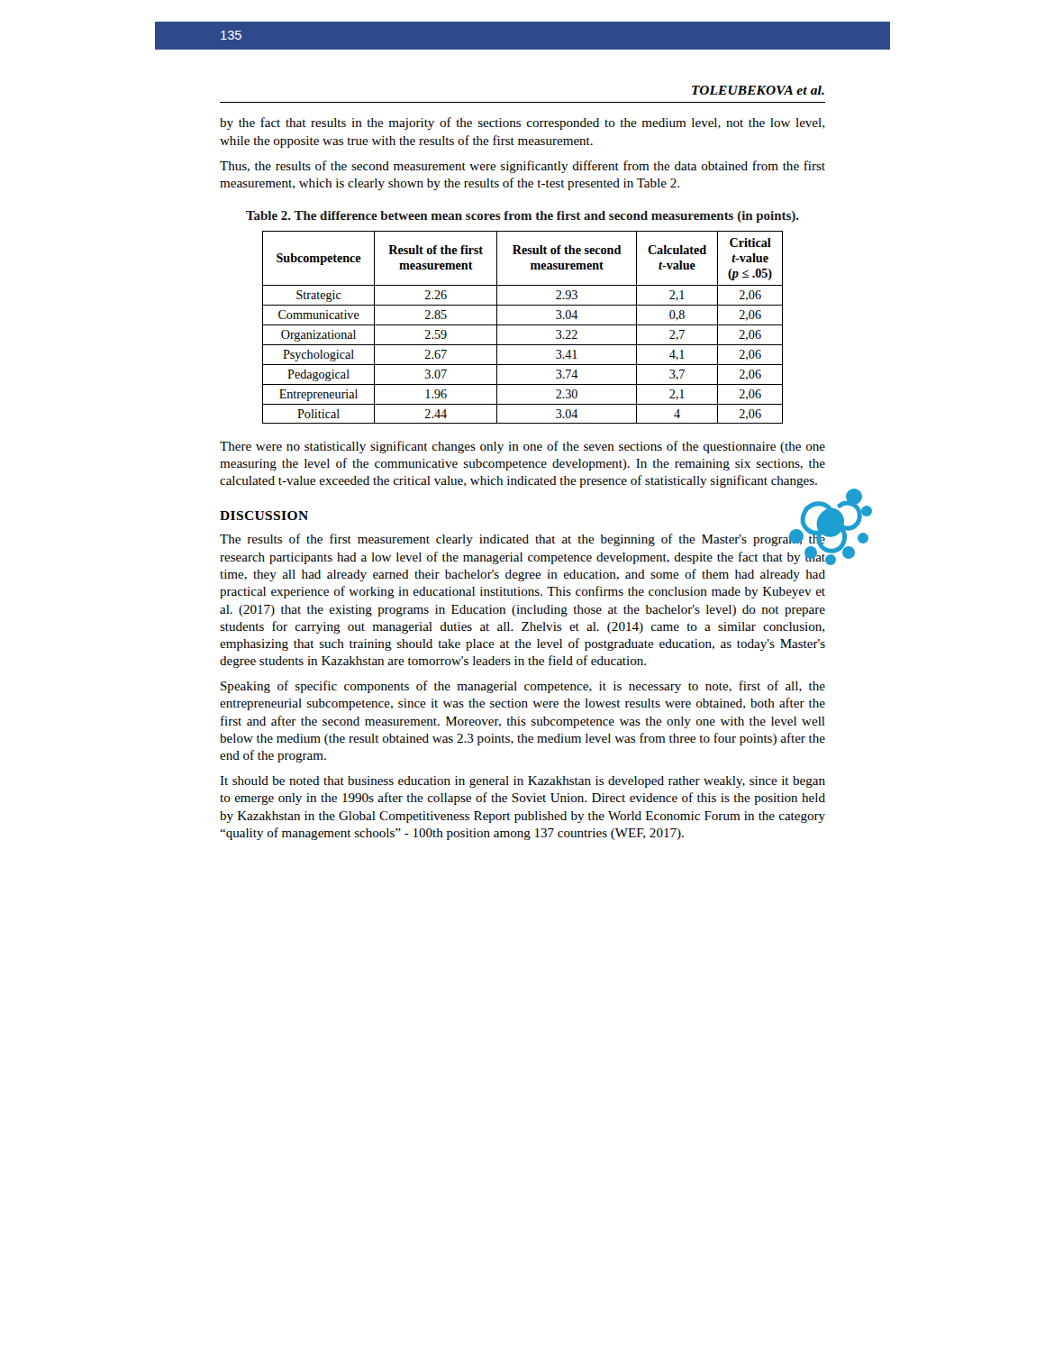135
TOLEUBEKOVA et al.
by the fact that results in the majority of the sections corresponded to the medium level, not the low level, while the opposite was true with the results of the first measurement.
Thus, the results of the second measurement were significantly different from the data obtained from the first measurement, which is clearly shown by the results of the t-test presented in Table 2.
Table 2. The difference between mean scores from the first and second measurements (in points).
| Subcompetence | Result of the first measurement | Result of the second measurement | Calculated t -value | Critical t -value ( p ≤ .05) |
| --- | --- | --- | --- | --- |
| Strategic | 2.26 | 2.93 | 2,1 | 2,06 |
| Communicative | 2.85 | 3.04 | 0,8 | 2,06 |
| Organizational | 2.59 | 3.22 | 2,7 | 2,06 |
| Psychological | 2.67 | 3.41 | 4,1 | 2,06 |
| Pedagogical | 3.07 | 3.74 | 3,7 | 2,06 |
| Entrepreneurial | 1.96 | 2.30 | 2,1 | 2,06 |
| Political | 2.44 | 3.04 | 4 | 2,06 |
There were no statistically significant changes only in one of the seven sections of the questionnaire (the one measuring the level of the communicative subcompetence development). In the remaining six sections, the calculated t-value exceeded the critical value, which indicated the presence of statistically significant changes.
DISCUSSION
The results of the first measurement clearly indicated that at the beginning of the Master's program, the research participants had a low level of the managerial competence development, despite the fact that by that time, they all had already earned their bachelor's degree in education, and some of them had already had practical experience of working in educational institutions. This confirms the conclusion made by Kubeyev et al. (2017) that the existing programs in Education (including those at the bachelor's level) do not prepare students for carrying out managerial duties at all. Zhelvis et al. (2014) came to a similar conclusion, emphasizing that such training should take place at the level of postgraduate education, as today's Master's degree students in Kazakhstan are tomorrow's leaders in the field of education.
Speaking of specific components of the managerial competence, it is necessary to note, first of all, the entrepreneurial subcompetence, since it was the section were the lowest results were obtained, both after the first and after the second measurement. Moreover, this subcompetence was the only one with the level well below the medium (the result obtained was 2.3 points, the medium level was from three to four points) after the end of the program.
It should be noted that business education in general in Kazakhstan is developed rather weakly, since it began to emerge only in the 1990s after the collapse of the Soviet Union. Direct evidence of this is the position held by Kazakhstan in the Global Competitiveness Report published by the World Economic Forum in the category “quality of management schools” - 100th position among 137 countries (WEF, 2017).